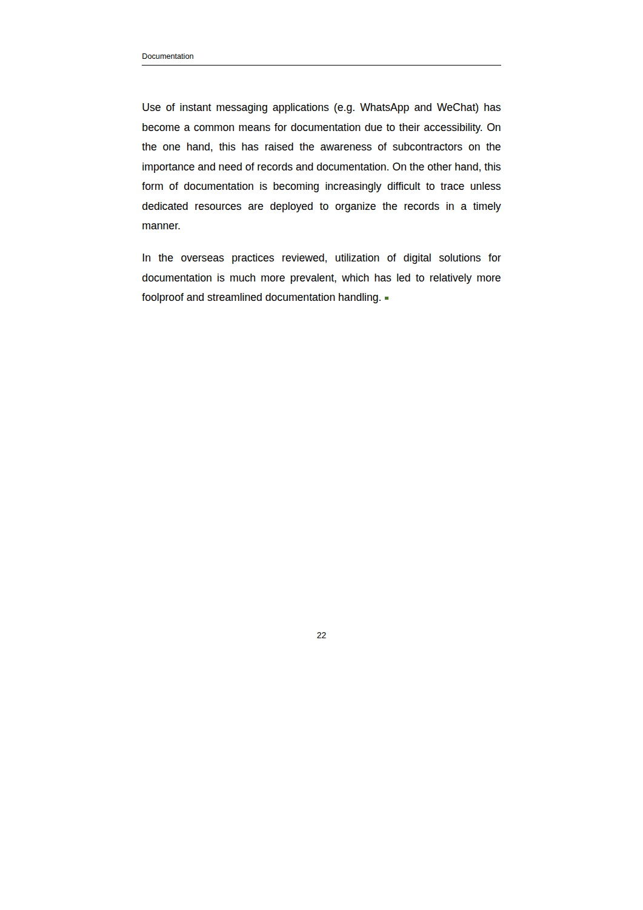Documentation
Use of instant messaging applications (e.g. WhatsApp and WeChat) has become a common means for documentation due to their accessibility. On the one hand, this has raised the awareness of subcontractors on the importance and need of records and documentation. On the other hand, this form of documentation is becoming increasingly difficult to trace unless dedicated resources are deployed to organize the records in a timely manner.
In the overseas practices reviewed, utilization of digital solutions for documentation is much more prevalent, which has led to relatively more foolproof and streamlined documentation handling.
22